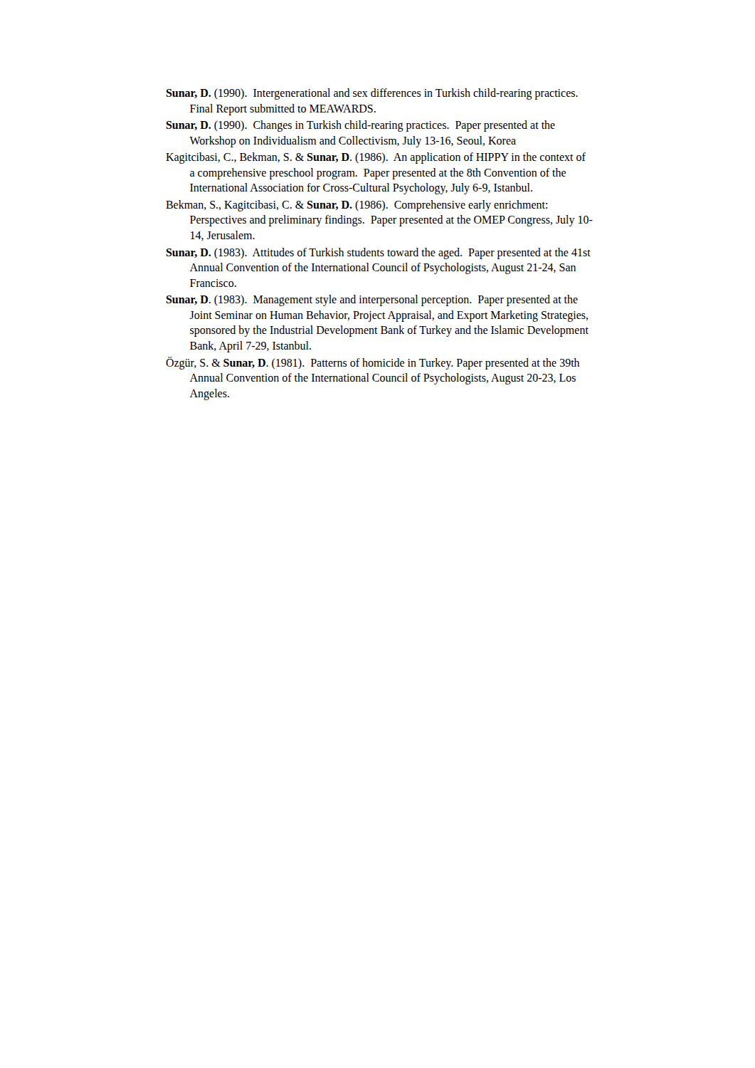Sunar, D. (1990). Intergenerational and sex differences in Turkish child-rearing practices. Final Report submitted to MEAWARDS.
Sunar, D. (1990). Changes in Turkish child-rearing practices. Paper presented at the Workshop on Individualism and Collectivism, July 13-16, Seoul, Korea
Kagitcibasi, C., Bekman, S. & Sunar, D. (1986). An application of HIPPY in the context of a comprehensive preschool program. Paper presented at the 8th Convention of the International Association for Cross-Cultural Psychology, July 6-9, Istanbul.
Bekman, S., Kagitcibasi, C. & Sunar, D. (1986). Comprehensive early enrichment: Perspectives and preliminary findings. Paper presented at the OMEP Congress, July 10-14, Jerusalem.
Sunar, D. (1983). Attitudes of Turkish students toward the aged. Paper presented at the 41st Annual Convention of the International Council of Psychologists, August 21-24, San Francisco.
Sunar, D. (1983). Management style and interpersonal perception. Paper presented at the Joint Seminar on Human Behavior, Project Appraisal, and Export Marketing Strategies, sponsored by the Industrial Development Bank of Turkey and the Islamic Development Bank, April 7-29, Istanbul.
Özgür, S. & Sunar, D. (1981). Patterns of homicide in Turkey. Paper presented at the 39th Annual Convention of the International Council of Psychologists, August 20-23, Los Angeles.